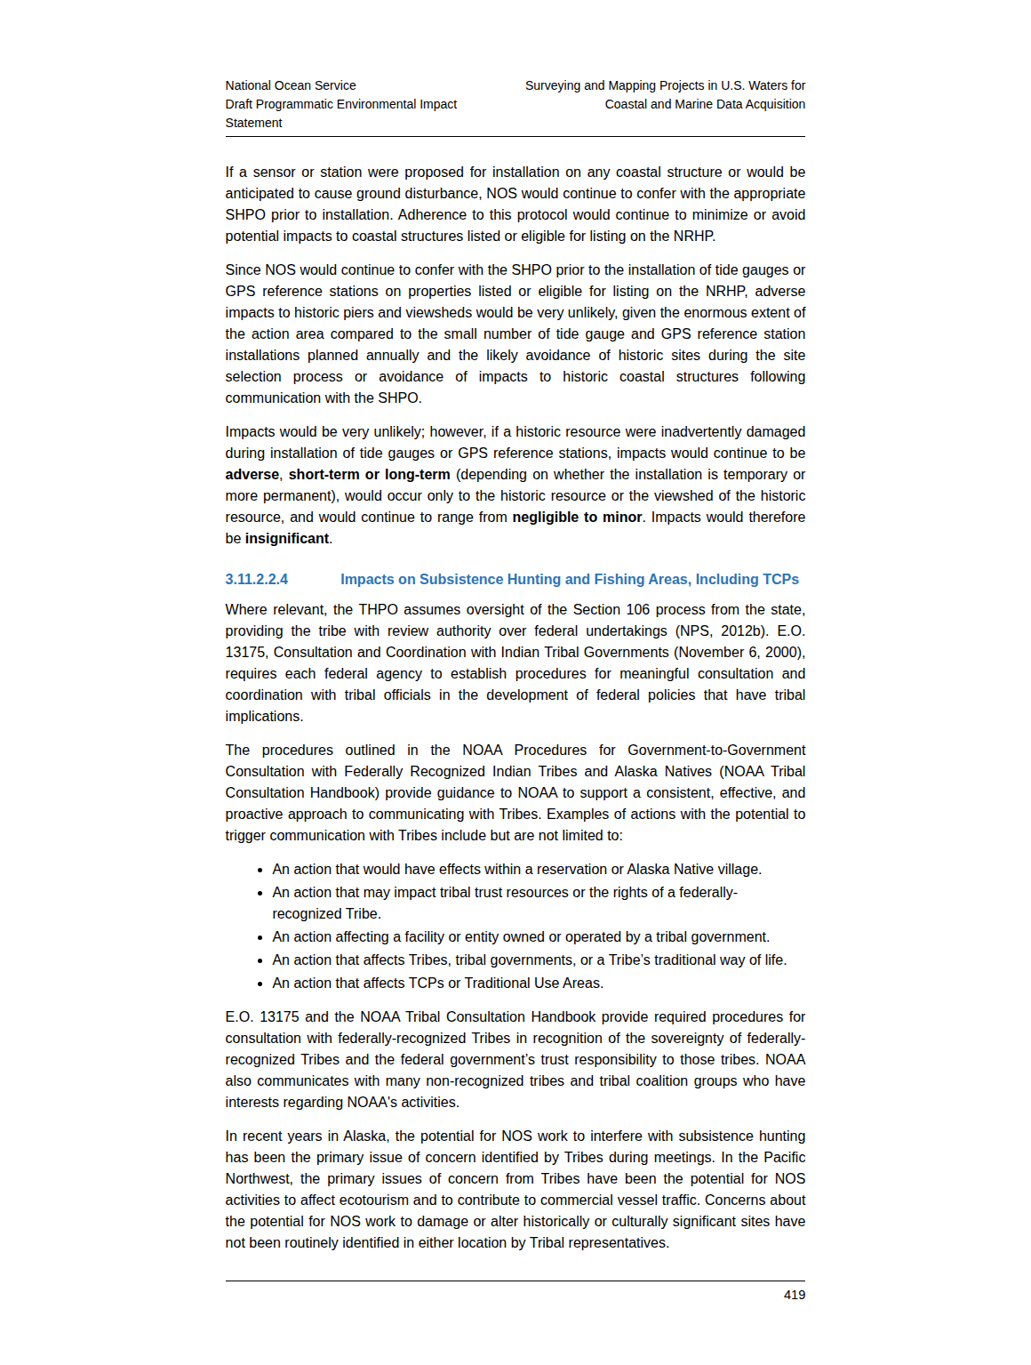| National Ocean Service | Surveying and Mapping Projects in U.S. Waters for |
| Draft Programmatic Environmental Impact Statement | Coastal and Marine Data Acquisition |
If a sensor or station were proposed for installation on any coastal structure or would be anticipated to cause ground disturbance, NOS would continue to confer with the appropriate SHPO prior to installation. Adherence to this protocol would continue to minimize or avoid potential impacts to coastal structures listed or eligible for listing on the NRHP.
Since NOS would continue to confer with the SHPO prior to the installation of tide gauges or GPS reference stations on properties listed or eligible for listing on the NRHP, adverse impacts to historic piers and viewsheds would be very unlikely, given the enormous extent of the action area compared to the small number of tide gauge and GPS reference station installations planned annually and the likely avoidance of historic sites during the site selection process or avoidance of impacts to historic coastal structures following communication with the SHPO.
Impacts would be very unlikely; however, if a historic resource were inadvertently damaged during installation of tide gauges or GPS reference stations, impacts would continue to be adverse, short-term or long-term (depending on whether the installation is temporary or more permanent), would occur only to the historic resource or the viewshed of the historic resource, and would continue to range from negligible to minor. Impacts would therefore be insignificant.
3.11.2.2.4 Impacts on Subsistence Hunting and Fishing Areas, Including TCPs
Where relevant, the THPO assumes oversight of the Section 106 process from the state, providing the tribe with review authority over federal undertakings (NPS, 2012b). E.O. 13175, Consultation and Coordination with Indian Tribal Governments (November 6, 2000), requires each federal agency to establish procedures for meaningful consultation and coordination with tribal officials in the development of federal policies that have tribal implications.
The procedures outlined in the NOAA Procedures for Government-to-Government Consultation with Federally Recognized Indian Tribes and Alaska Natives (NOAA Tribal Consultation Handbook) provide guidance to NOAA to support a consistent, effective, and proactive approach to communicating with Tribes. Examples of actions with the potential to trigger communication with Tribes include but are not limited to:
An action that would have effects within a reservation or Alaska Native village.
An action that may impact tribal trust resources or the rights of a federally-recognized Tribe.
An action affecting a facility or entity owned or operated by a tribal government.
An action that affects Tribes, tribal governments, or a Tribe’s traditional way of life.
An action that affects TCPs or Traditional Use Areas.
E.O. 13175 and the NOAA Tribal Consultation Handbook provide required procedures for consultation with federally-recognized Tribes in recognition of the sovereignty of federally-recognized Tribes and the federal government’s trust responsibility to those tribes. NOAA also communicates with many non-recognized tribes and tribal coalition groups who have interests regarding NOAA's activities.
In recent years in Alaska, the potential for NOS work to interfere with subsistence hunting has been the primary issue of concern identified by Tribes during meetings. In the Pacific Northwest, the primary issues of concern from Tribes have been the potential for NOS activities to affect ecotourism and to contribute to commercial vessel traffic. Concerns about the potential for NOS work to damage or alter historically or culturally significant sites have not been routinely identified in either location by Tribal representatives.
419